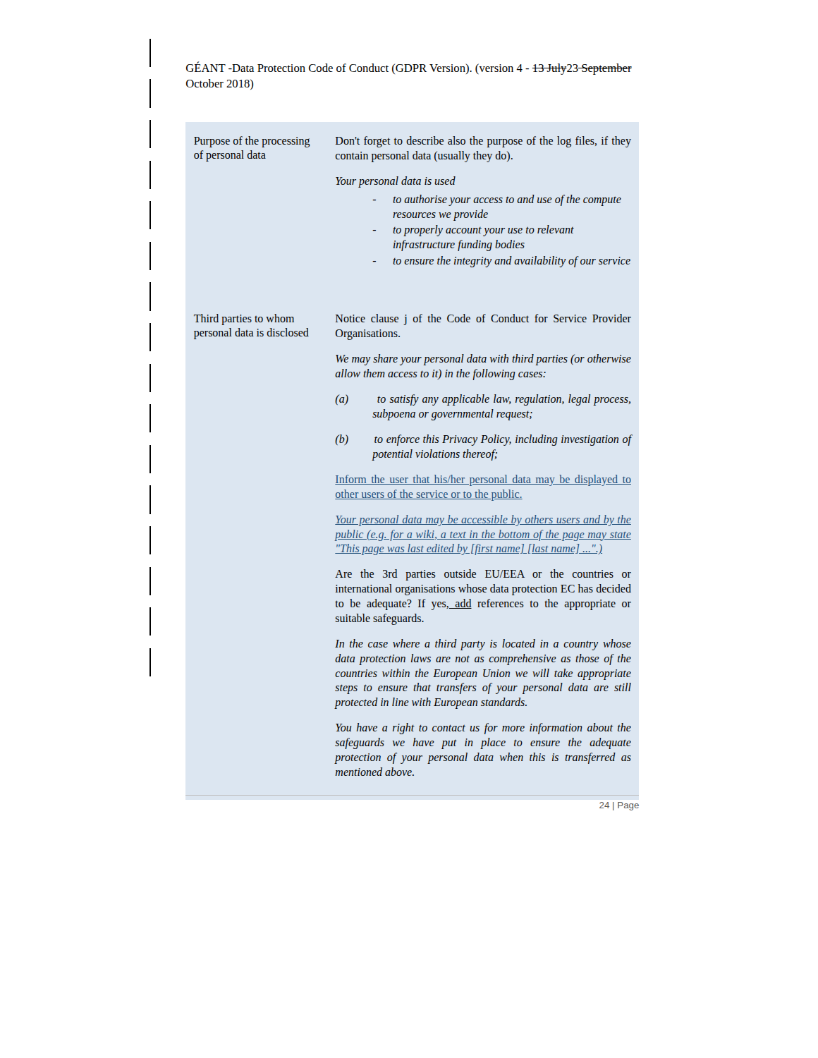GÉANT -Data Protection Code of Conduct (GDPR Version). (version 4 - 13 July 23 September October 2018)
| Purpose of the processing of personal data | Don't forget to describe also the purpose of the log files, if they contain personal data (usually they do). Your personal data is used to authorise your access to and use of the compute resources we provide to properly account your use to relevant infrastructure funding bodies to ensure the integrity and availability of our service |
| Third parties to whom personal data is disclosed | Notice clause j of the Code of Conduct for Service Provider Organisations. We may share your personal data with third parties (or otherwise allow them access to it) in the following cases: (a) to satisfy any applicable law, regulation, legal process, subpoena or governmental request; (b) to enforce this Privacy Policy, including investigation of potential violations thereof; Inform the user that his/her personal data may be displayed to other users of the service or to the public. Your personal data may be accessible by others users and by the public (e.g. for a wiki, a text in the bottom of the page may state "This page was last edited by [first name] [last name] ...".) Are the 3rd parties outside EU/EEA or the countries or international organisations whose data protection EC has decided to be adequate? If yes, add references to the appropriate or suitable safeguards. In the case where a third party is located in a country whose data protection laws are not as comprehensive as those of the countries within the European Union we will take appropriate steps to ensure that transfers of your personal data are still protected in line with European standards. You have a right to contact us for more information about the safeguards we have put in place to ensure the adequate protection of your personal data when this is transferred as mentioned above. |
24 | Page